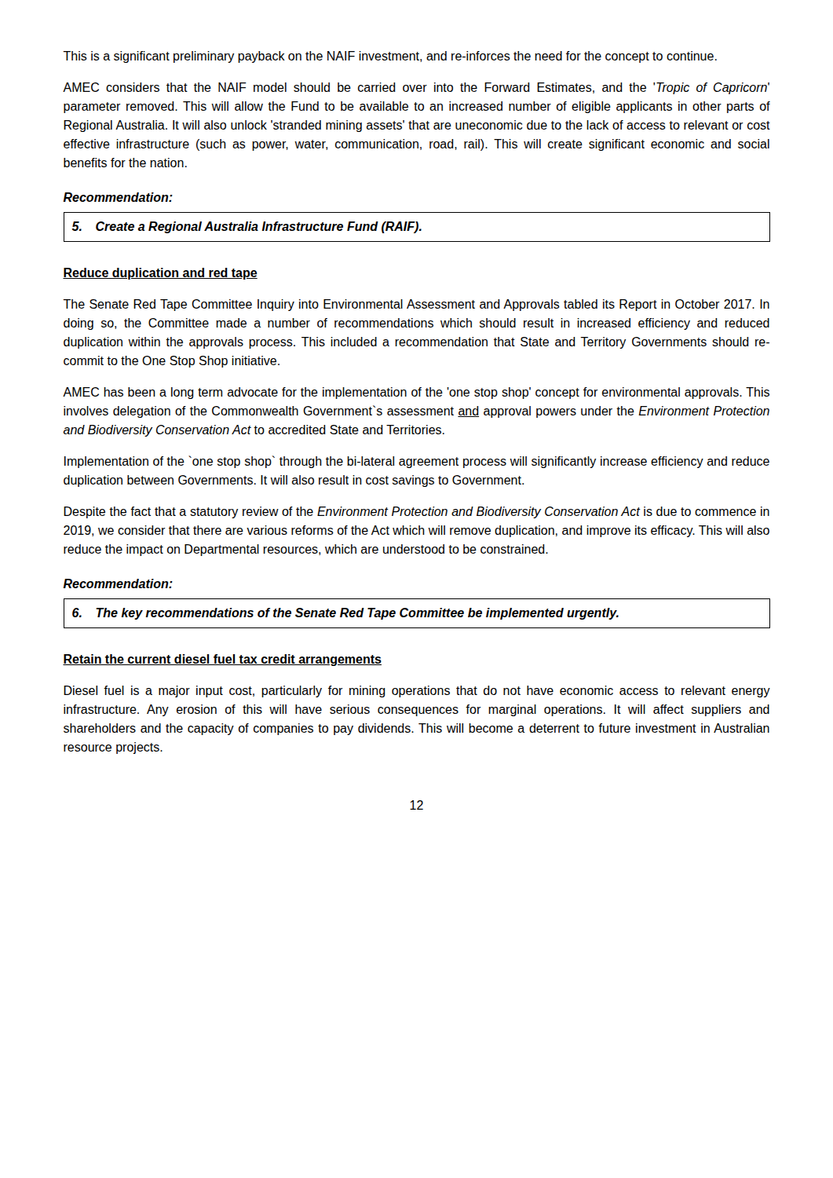This is a significant preliminary payback on the NAIF investment, and re-inforces the need for the concept to continue.
AMEC considers that the NAIF model should be carried over into the Forward Estimates, and the 'Tropic of Capricorn' parameter removed. This will allow the Fund to be available to an increased number of eligible applicants in other parts of Regional Australia. It will also unlock 'stranded mining assets' that are uneconomic due to the lack of access to relevant or cost effective infrastructure (such as power, water, communication, road, rail). This will create significant economic and social benefits for the nation.
Recommendation:
| 5. | Create a Regional Australia Infrastructure Fund (RAIF). |
Reduce duplication and red tape
The Senate Red Tape Committee Inquiry into Environmental Assessment and Approvals tabled its Report in October 2017. In doing so, the Committee made a number of recommendations which should result in increased efficiency and reduced duplication within the approvals process. This included a recommendation that State and Territory Governments should re-commit to the One Stop Shop initiative.
AMEC has been a long term advocate for the implementation of the 'one stop shop' concept for environmental approvals. This involves delegation of the Commonwealth Government`s assessment and approval powers under the Environment Protection and Biodiversity Conservation Act to accredited State and Territories.
Implementation of the `one stop shop` through the bi-lateral agreement process will significantly increase efficiency and reduce duplication between Governments. It will also result in cost savings to Government.
Despite the fact that a statutory review of the Environment Protection and Biodiversity Conservation Act is due to commence in 2019, we consider that there are various reforms of the Act which will remove duplication, and improve its efficacy. This will also reduce the impact on Departmental resources, which are understood to be constrained.
Recommendation:
| 6. | The key recommendations of the Senate Red Tape Committee be implemented urgently. |
Retain the current diesel fuel tax credit arrangements
Diesel fuel is a major input cost, particularly for mining operations that do not have economic access to relevant energy infrastructure. Any erosion of this will have serious consequences for marginal operations. It will affect suppliers and shareholders and the capacity of companies to pay dividends. This will become a deterrent to future investment in Australian resource projects.
12